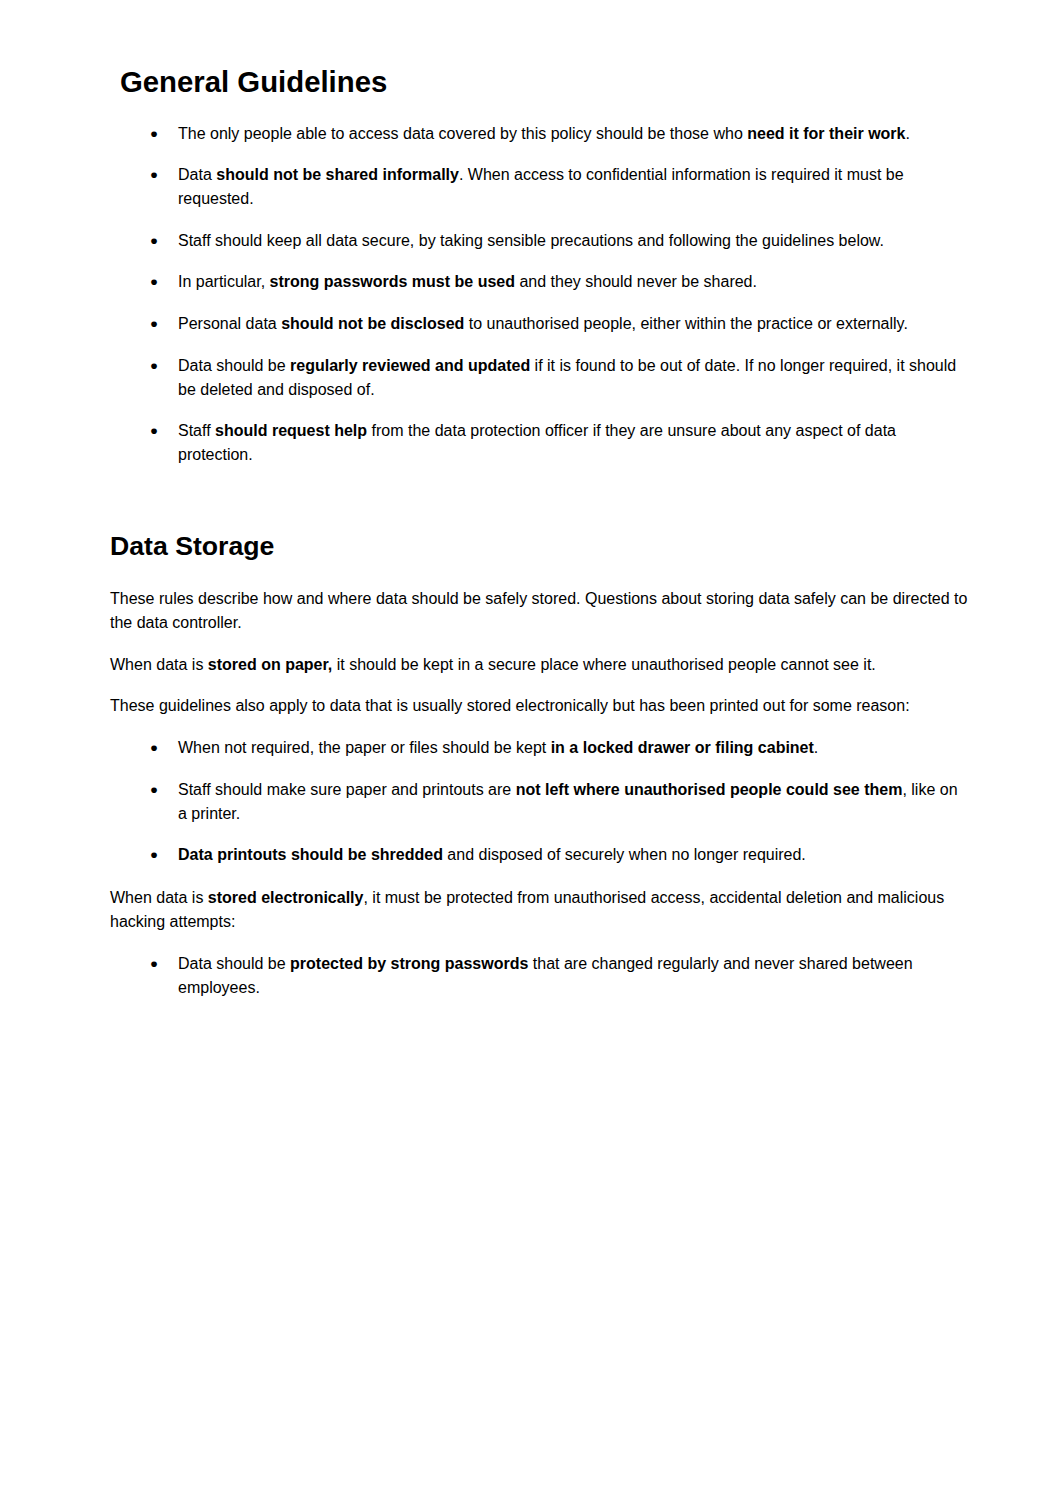General Guidelines
The only people able to access data covered by this policy should be those who need it for their work.
Data should not be shared informally. When access to confidential information is required it must be requested.
Staff should keep all data secure, by taking sensible precautions and following the guidelines below.
In particular, strong passwords must be used and they should never be shared.
Personal data should not be disclosed to unauthorised people, either within the practice or externally.
Data should be regularly reviewed and updated if it is found to be out of date. If no longer required, it should be deleted and disposed of.
Staff should request help from the data protection officer if they are unsure about any aspect of data protection.
Data Storage
These rules describe how and where data should be safely stored. Questions about storing data safely can be directed to the data controller.
When data is stored on paper, it should be kept in a secure place where unauthorised people cannot see it.
These guidelines also apply to data that is usually stored electronically but has been printed out for some reason:
When not required, the paper or files should be kept in a locked drawer or filing cabinet.
Staff should make sure paper and printouts are not left where unauthorised people could see them, like on a printer.
Data printouts should be shredded and disposed of securely when no longer required.
When data is stored electronically, it must be protected from unauthorised access, accidental deletion and malicious hacking attempts:
Data should be protected by strong passwords that are changed regularly and never shared between employees.